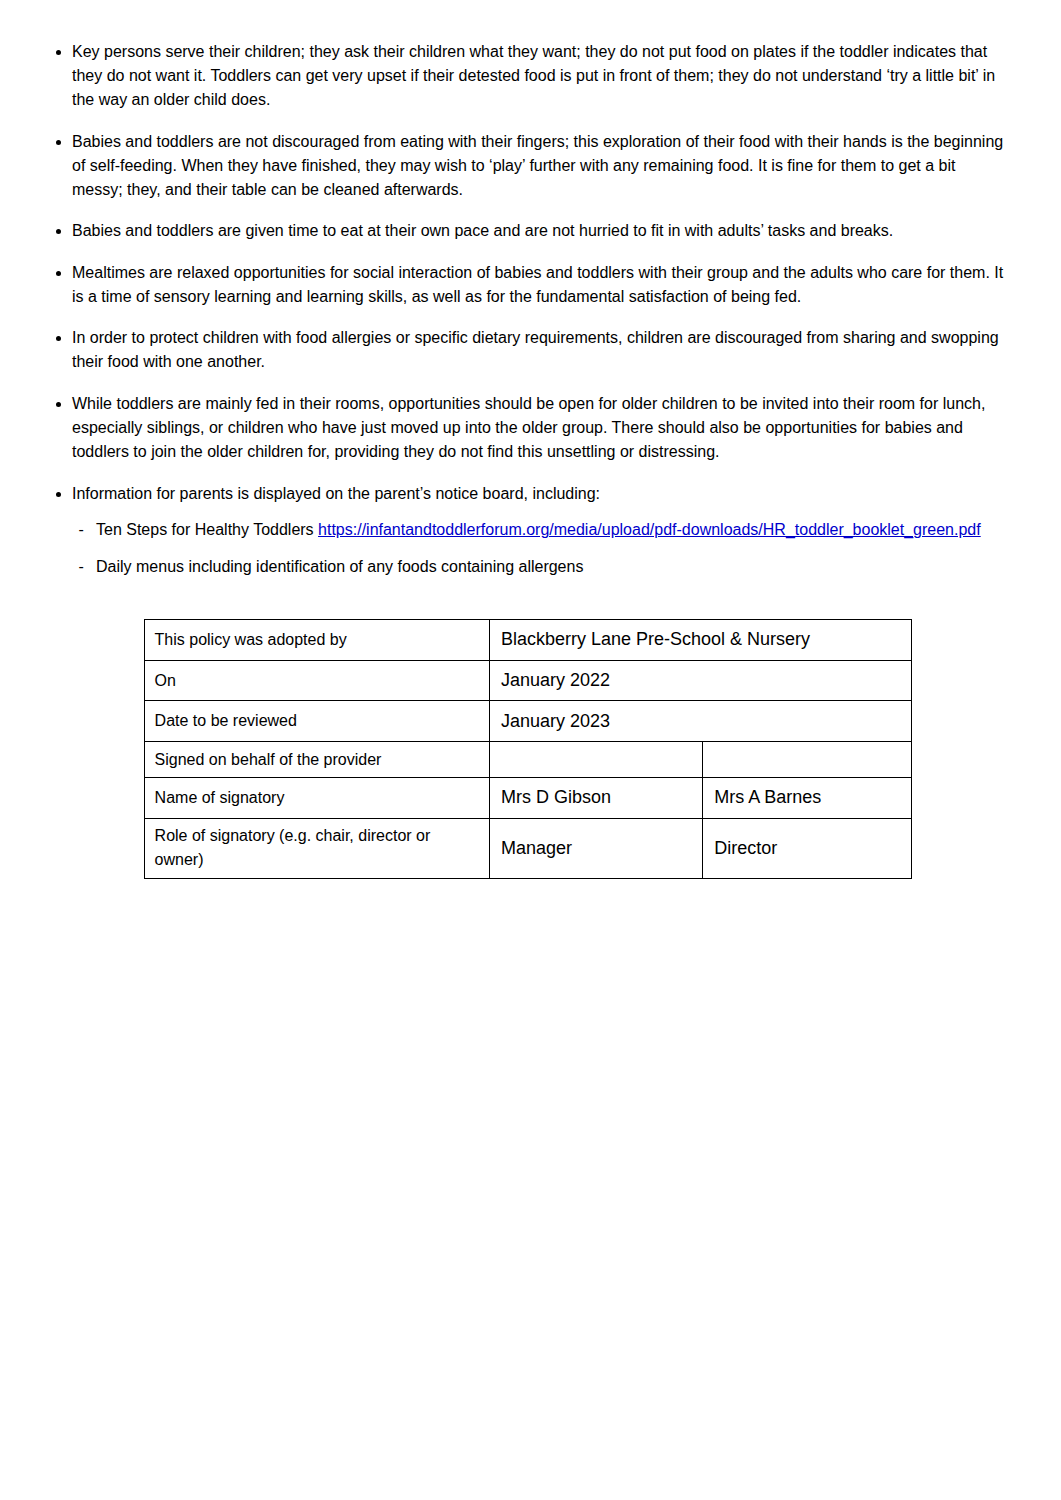Key persons serve their children; they ask their children what they want; they do not put food on plates if the toddler indicates that they do not want it. Toddlers can get very upset if their detested food is put in front of them; they do not understand ‘try a little bit’ in the way an older child does.
Babies and toddlers are not discouraged from eating with their fingers; this exploration of their food with their hands is the beginning of self-feeding. When they have finished, they may wish to ‘play’ further with any remaining food. It is fine for them to get a bit messy; they, and their table can be cleaned afterwards.
Babies and toddlers are given time to eat at their own pace and are not hurried to fit in with adults’ tasks and breaks.
Mealtimes are relaxed opportunities for social interaction of babies and toddlers with their group and the adults who care for them. It is a time of sensory learning and learning skills, as well as for the fundamental satisfaction of being fed.
In order to protect children with food allergies or specific dietary requirements, children are discouraged from sharing and swopping their food with one another.
While toddlers are mainly fed in their rooms, opportunities should be open for older children to be invited into their room for lunch, especially siblings, or children who have just moved up into the older group. There should also be opportunities for babies and toddlers to join the older children for, providing they do not find this unsettling or distressing.
Information for parents is displayed on the parent’s notice board, including:
Ten Steps for Healthy Toddlers https://infantandtoddlerforum.org/media/upload/pdf-downloads/HR_toddler_booklet_green.pdf
Daily menus including identification of any foods containing allergens
| This policy was adopted by | Blackberry Lane Pre-School & Nursery |
| On | January 2022 |
| Date to be reviewed | January 2023 |
| Signed on behalf of the provider | | |
| Name of signatory | Mrs D Gibson | Mrs A Barnes |
| Role of signatory (e.g. chair, director or owner) | Manager | Director |